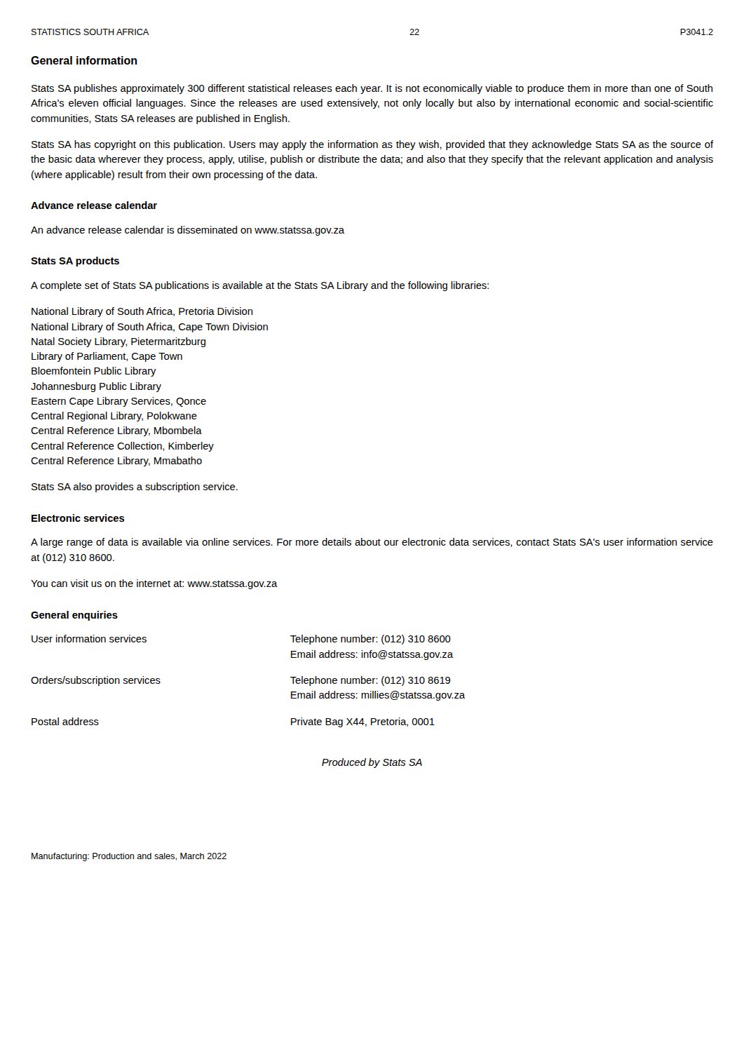STATISTICS SOUTH AFRICA
22
P3041.2
General information
Stats SA publishes approximately 300 different statistical releases each year. It is not economically viable to produce them in more than one of South Africa's eleven official languages. Since the releases are used extensively, not only locally but also by international economic and social-scientific communities, Stats SA releases are published in English.
Stats SA has copyright on this publication. Users may apply the information as they wish, provided that they acknowledge Stats SA as the source of the basic data wherever they process, apply, utilise, publish or distribute the data; and also that they specify that the relevant application and analysis (where applicable) result from their own processing of the data.
Advance release calendar
An advance release calendar is disseminated on www.statssa.gov.za
Stats SA products
A complete set of Stats SA publications is available at the Stats SA Library and the following libraries:
National Library of South Africa, Pretoria Division
National Library of South Africa, Cape Town Division
Natal Society Library, Pietermaritzburg
Library of Parliament, Cape Town
Bloemfontein Public Library
Johannesburg Public Library
Eastern Cape Library Services, Qonce
Central Regional Library, Polokwane
Central Reference Library, Mbombela
Central Reference Collection, Kimberley
Central Reference Library, Mmabatho
Stats SA also provides a subscription service.
Electronic services
A large range of data is available via online services. For more details about our electronic data services, contact Stats SA's user information service at (012) 310 8600.
You can visit us on the internet at: www.statssa.gov.za
General enquiries
| User information services | Telephone number: (012) 310 8600 Email address: info@statssa.gov.za |
| Orders/subscription services | Telephone number: (012) 310 8619 Email address: millies@statssa.gov.za |
| Postal address | Private Bag X44, Pretoria, 0001 |
Produced by Stats SA
Manufacturing: Production and sales, March 2022